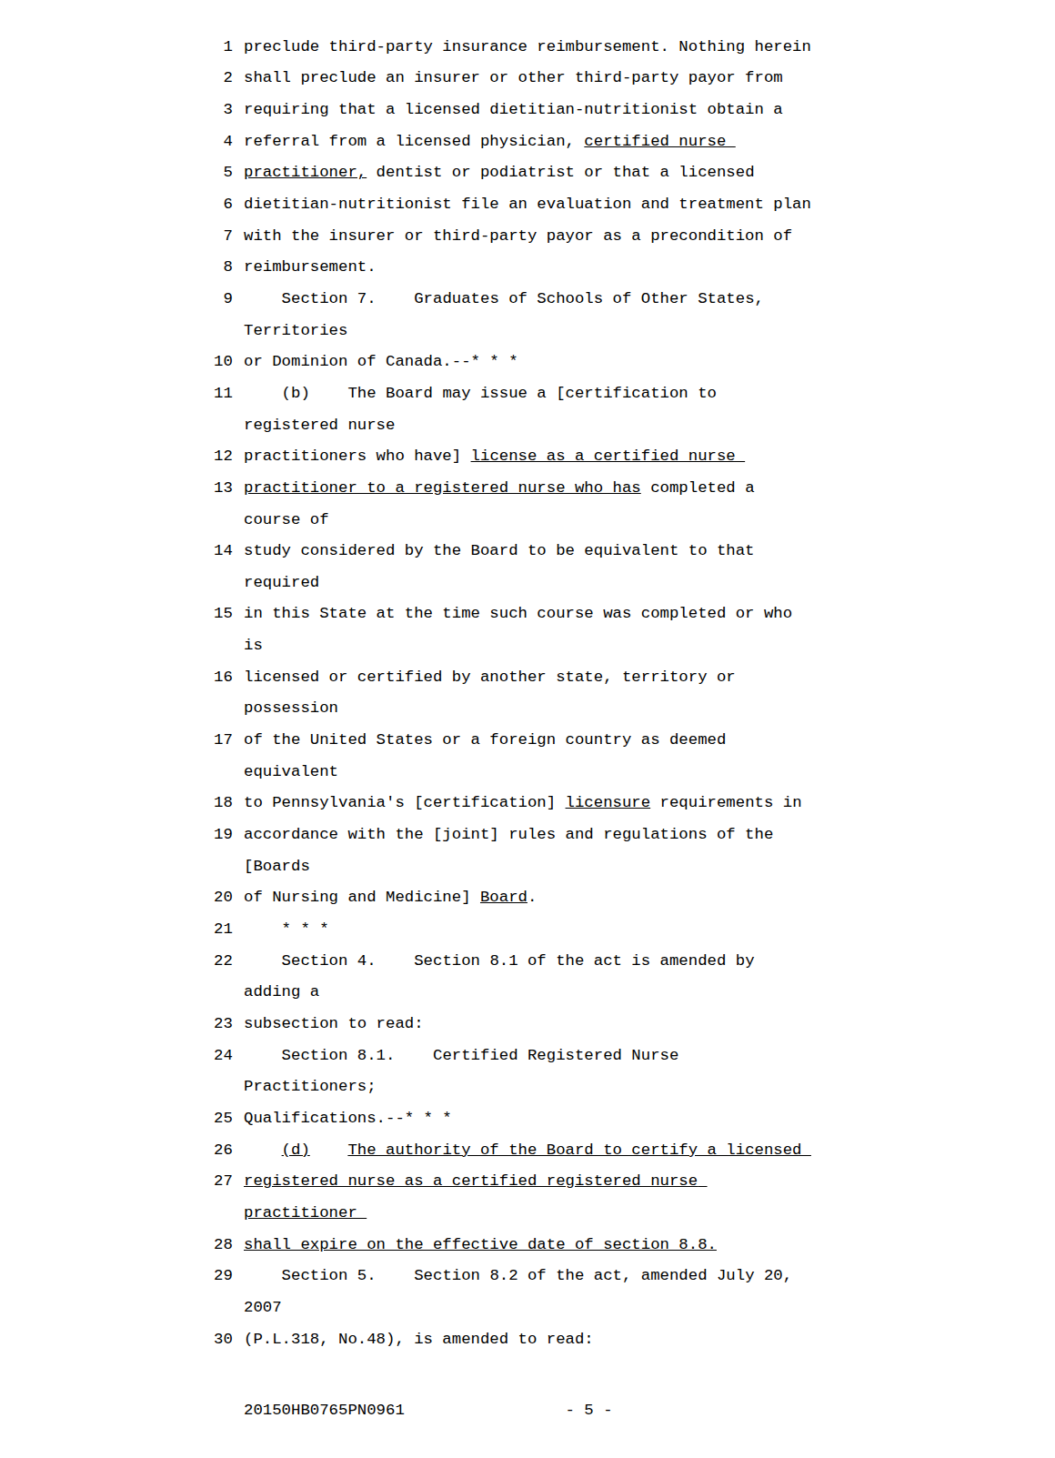preclude third-party insurance reimbursement. Nothing herein
shall preclude an insurer or other third-party payor from
requiring that a licensed dietitian-nutritionist obtain a
referral from a licensed physician, certified nurse
practitioner, dentist or podiatrist or that a licensed
dietitian-nutritionist file an evaluation and treatment plan
with the insurer or third-party payor as a precondition of
reimbursement.
Section 7. Graduates of Schools of Other States, Territories
or Dominion of Canada.--* * *
(b) The Board may issue a [certification to registered nurse
practitioners who have] license as a certified nurse
practitioner to a registered nurse who has completed a course of
study considered by the Board to be equivalent to that required
in this State at the time such course was completed or who is
licensed or certified by another state, territory or possession
of the United States or a foreign country as deemed equivalent
to Pennsylvania's [certification] licensure requirements in
accordance with the [joint] rules and regulations of the [Boards
of Nursing and Medicine] Board.
* * *
Section 4. Section 8.1 of the act is amended by adding a
subsection to read:
Section 8.1. Certified Registered Nurse Practitioners;
Qualifications.--* * *
(d) The authority of the Board to certify a licensed
registered nurse as a certified registered nurse practitioner
shall expire on the effective date of section 8.8.
Section 5. Section 8.2 of the act, amended July 20, 2007
(P.L.318, No.48), is amended to read:
20150HB0765PN0961 - 5 -